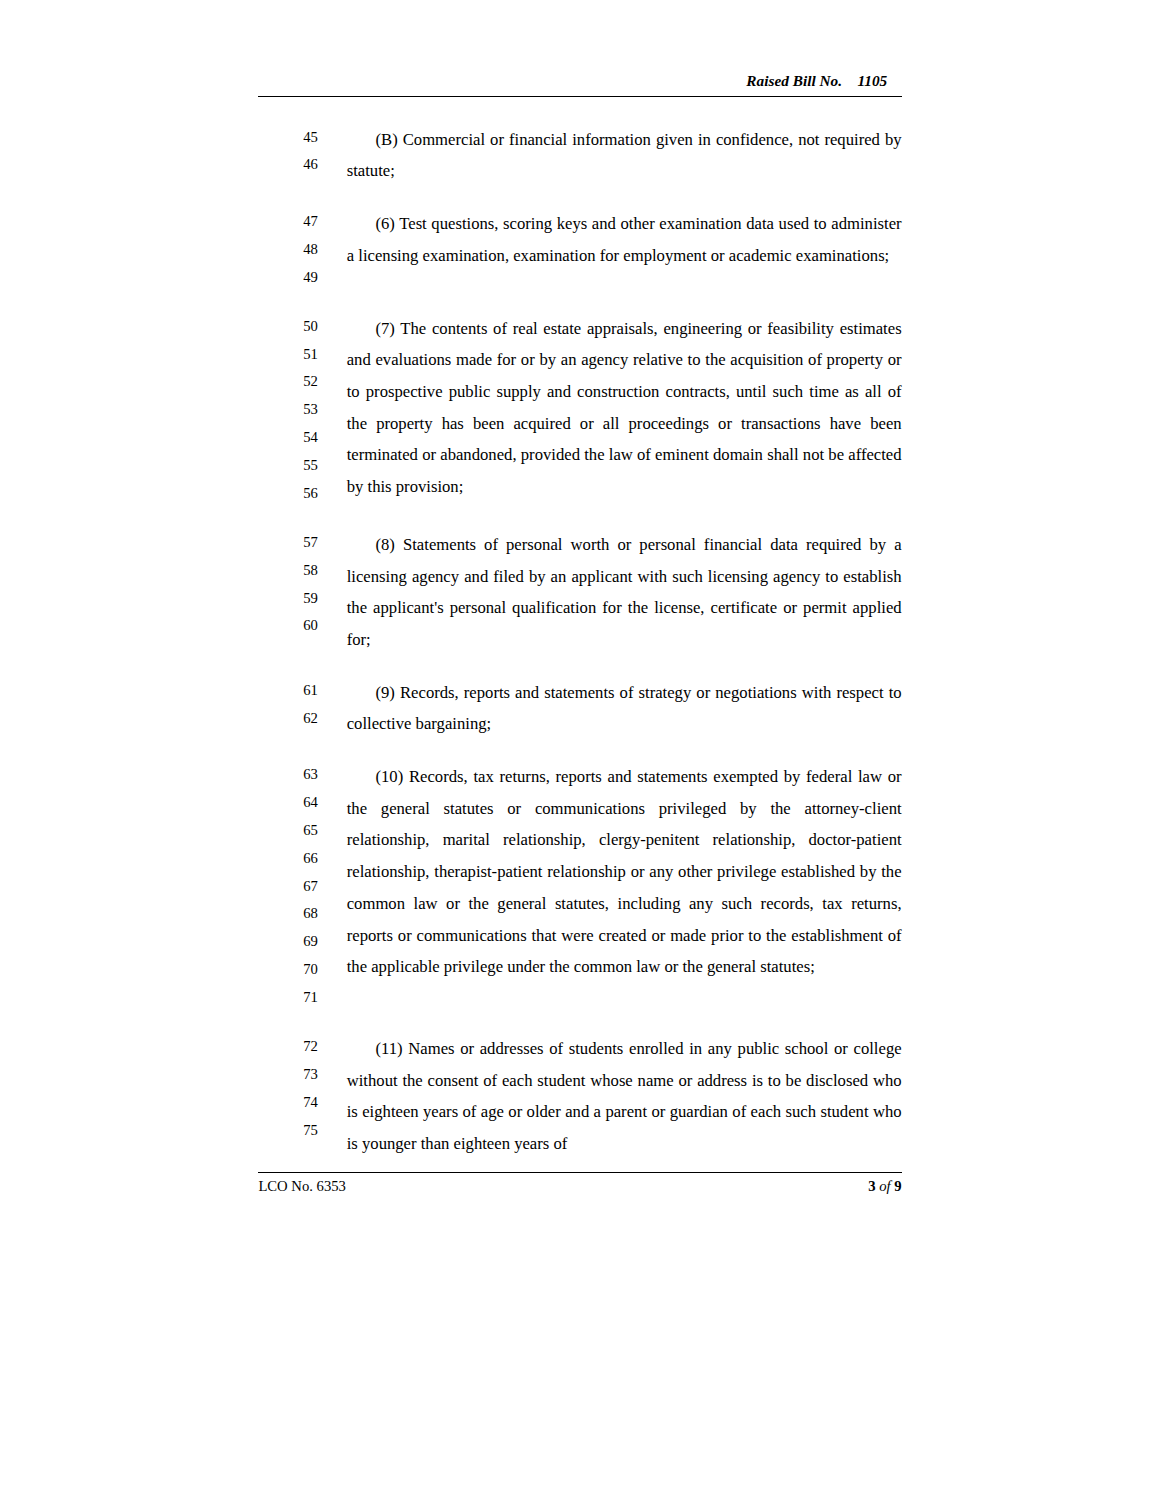Raised Bill No. 1105
45
46
(B) Commercial or financial information given in confidence, not required by statute;
47
48
49
(6) Test questions, scoring keys and other examination data used to administer a licensing examination, examination for employment or academic examinations;
50
51
52
53
54
55
56
(7) The contents of real estate appraisals, engineering or feasibility estimates and evaluations made for or by an agency relative to the acquisition of property or to prospective public supply and construction contracts, until such time as all of the property has been acquired or all proceedings or transactions have been terminated or abandoned, provided the law of eminent domain shall not be affected by this provision;
57
58
59
60
(8) Statements of personal worth or personal financial data required by a licensing agency and filed by an applicant with such licensing agency to establish the applicant's personal qualification for the license, certificate or permit applied for;
61
62
(9) Records, reports and statements of strategy or negotiations with respect to collective bargaining;
63
64
65
66
67
68
69
70
71
(10) Records, tax returns, reports and statements exempted by federal law or the general statutes or communications privileged by the attorney-client relationship, marital relationship, clergy-penitent relationship, doctor-patient relationship, therapist-patient relationship or any other privilege established by the common law or the general statutes, including any such records, tax returns, reports or communications that were created or made prior to the establishment of the applicable privilege under the common law or the general statutes;
72
73
74
75
(11) Names or addresses of students enrolled in any public school or college without the consent of each student whose name or address is to be disclosed who is eighteen years of age or older and a parent or guardian of each such student who is younger than eighteen years of
LCO No. 6353
3 of 9